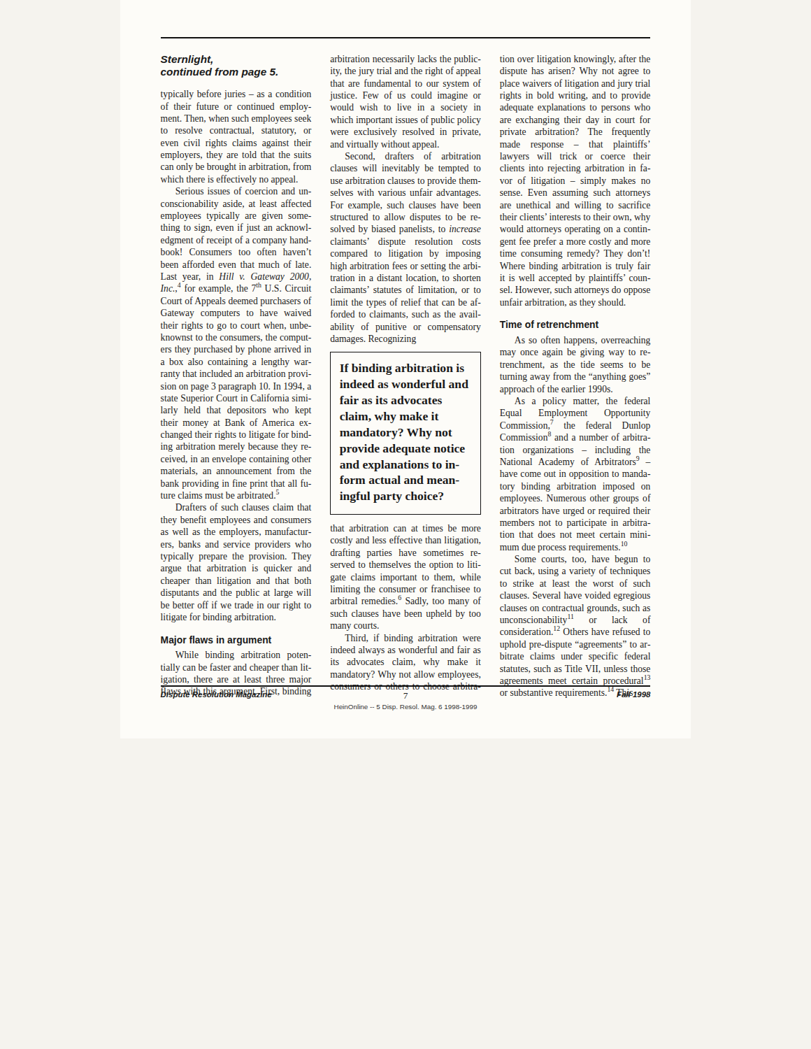Sternlight,
continued from page 5.
typically before juries – as a condition of their future or continued employment. Then, when such employees seek to resolve contractual, statutory, or even civil rights claims against their employers, they are told that the suits can only be brought in arbitration, from which there is effectively no appeal.
Serious issues of coercion and unconscionability aside, at least affected employees typically are given something to sign, even if just an acknowledgment of receipt of a company handbook! Consumers too often haven’t been afforded even that much of late. Last year, in Hill v. Gateway 2000, Inc.,4 for example, the 7th U.S. Circuit Court of Appeals deemed purchasers of Gateway computers to have waived their rights to go to court when, unbeknownst to the consumers, the computers they purchased by phone arrived in a box also containing a lengthy warranty that included an arbitration provision on page 3 paragraph 10. In 1994, a state Superior Court in California similarly held that depositors who kept their money at Bank of America exchanged their rights to litigate for binding arbitration merely because they received, in an envelope containing other materials, an announcement from the bank providing in fine print that all future claims must be arbitrated.5
Drafters of such clauses claim that they benefit employees and consumers as well as the employers, manufacturers, banks and service providers who typically prepare the provision. They argue that arbitration is quicker and cheaper than litigation and that both disputants and the public at large will be better off if we trade in our right to litigate for binding arbitration.
Major flaws in argument
While binding arbitration potentially can be faster and cheaper than litigation, there are at least three major flaws with this argument. First, binding arbitration necessarily lacks the publicity, the jury trial and the right of appeal that are fundamental to our system of justice. Few of us could imagine or would wish to live in a society in which important issues of public policy were exclusively resolved in private, and virtually without appeal.
Second, drafters of arbitration clauses will inevitably be tempted to use arbitration clauses to provide themselves with various unfair advantages. For example, such clauses have been structured to allow disputes to be resolved by biased panelists, to increase claimants’ dispute resolution costs compared to litigation by imposing high arbitration fees or setting the arbitration in a distant location, to shorten claimants’ statutes of limitation, or to limit the types of relief that can be afforded to claimants, such as the availability of punitive or compensatory damages. Recognizing
If binding arbitration is indeed as wonderful and fair as its advocates claim, why make it mandatory? Why not provide adequate notice and explanations to inform actual and meaningful party choice?
that arbitration can at times be more costly and less effective than litigation, drafting parties have sometimes reserved to themselves the option to litigate claims important to them, while limiting the consumer or franchisee to arbitral remedies.6 Sadly, too many of such clauses have been upheld by too many courts.
Third, if binding arbitration were indeed always as wonderful and fair as its advocates claim, why make it mandatory? Why not allow employees, consumers or others to choose arbitration over litigation knowingly, after the dispute has arisen? Why not agree to place waivers of litigation and jury trial rights in bold writing, and to provide adequate explanations to persons who are exchanging their day in court for private arbitration? The frequently made response – that plaintiffs’ lawyers will trick or coerce their clients into rejecting arbitration in favor of litigation – simply makes no sense. Even assuming such attorneys are unethical and willing to sacrifice their clients’ interests to their own, why would attorneys operating on a contingent fee prefer a more costly and more time consuming remedy? They don’t! Where binding arbitration is truly fair it is well accepted by plaintiffs’ counsel. However, such attorneys do oppose unfair arbitration, as they should.
Time of retrenchment
As so often happens, overreaching may once again be giving way to retrenchment, as the tide seems to be turning away from the “anything goes” approach of the earlier 1990s.
As a policy matter, the federal Equal Employment Opportunity Commission,7 the federal Dunlop Commission8 and a number of arbitration organizations – including the National Academy of Arbitrators9 – have come out in opposition to mandatory binding arbitration imposed on employees. Numerous other groups of arbitrators have urged or required their members not to participate in arbitration that does not meet certain minimum due process requirements.10
Some courts, too, have begun to cut back, using a variety of techniques to strike at least the worst of such clauses. Several have voided egregious clauses on contractual grounds, such as unconscionability11 or lack of consideration.12 Others have refused to uphold pre-dispute “agreements” to arbitrate claims under specific federal statutes, such as Title VII, unless those agreements meet certain procedural13 or substantive requirements.14 This
Dispute Resolution Magazine 7 Fall 1998
HeinOnline -- 5 Disp. Resol. Mag. 6 1998-1999